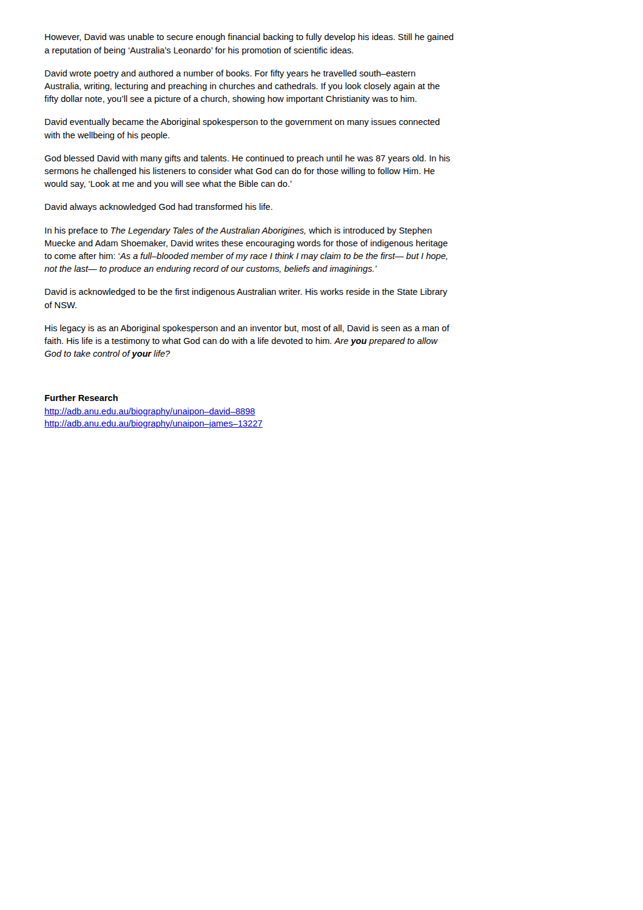However, David was unable to secure enough financial backing to fully develop his ideas. Still he gained a reputation of being ‘Australia’s Leonardo’ for his promotion of scientific ideas.
David wrote poetry and authored a number of books. For fifty years he travelled south–eastern Australia, writing, lecturing and preaching in churches and cathedrals. If you look closely again at the fifty dollar note, you’ll see a picture of a church, showing how important Christianity was to him.
David eventually became the Aboriginal spokesperson to the government on many issues connected with the wellbeing of his people.
God blessed David with many gifts and talents. He continued to preach until he was 87 years old. In his sermons he challenged his listeners to consider what God can do for those willing to follow Him. He would say, ‘Look at me and you will see what the Bible can do.’
David always acknowledged God had transformed his life.
In his preface to The Legendary Tales of the Australian Aborigines, which is introduced by Stephen Muecke and Adam Shoemaker, David writes these encouraging words for those of indigenous heritage to come after him: ‘As a full–blooded member of my race I think I may claim to be the first— but I hope, not the last— to produce an enduring record of our customs, beliefs and imaginings.’
David is acknowledged to be the first indigenous Australian writer. His works reside in the State Library of NSW.
His legacy is as an Aboriginal spokesperson and an inventor but, most of all, David is seen as a man of faith. His life is a testimony to what God can do with a life devoted to him. Are you prepared to allow God to take control of your life?
Further Research
http://adb.anu.edu.au/biography/unaipon–david–8898 http://adb.anu.edu.au/biography/unaipon–james–13227